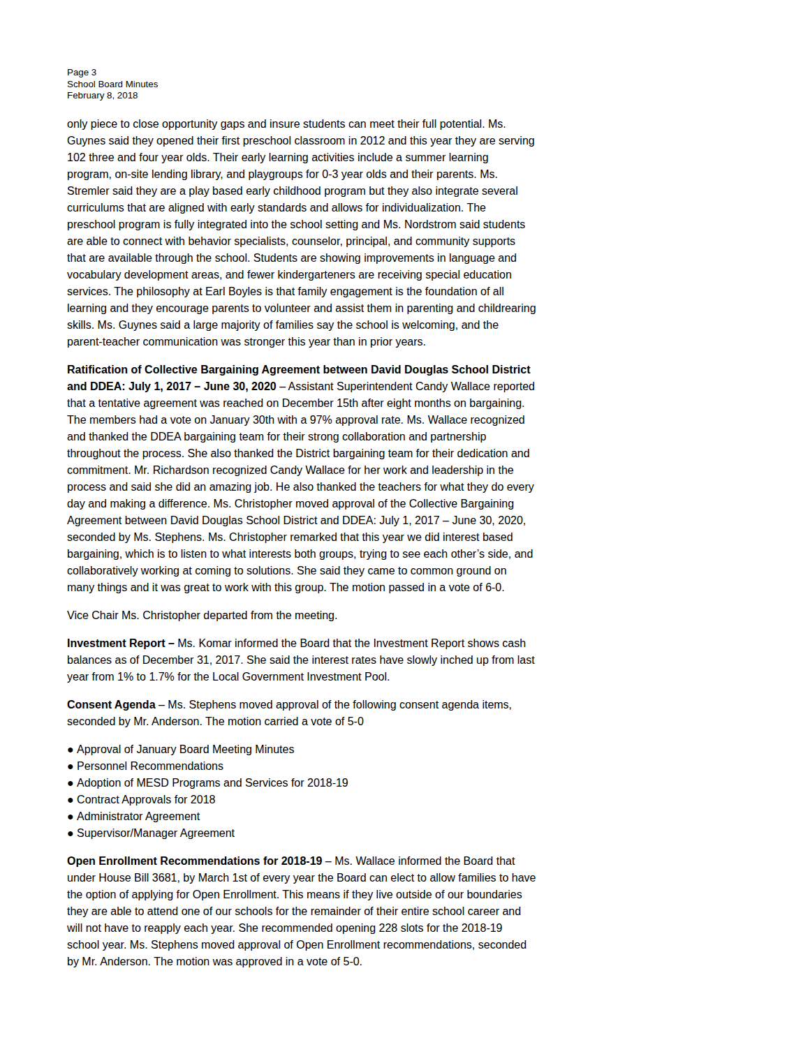Page 3
School Board Minutes
February 8, 2018
only piece to close opportunity gaps and insure students can meet their full potential. Ms. Guynes said they opened their first preschool classroom in 2012 and this year they are serving 102 three and four year olds. Their early learning activities include a summer learning program, on-site lending library, and playgroups for 0-3 year olds and their parents. Ms. Stremler said they are a play based early childhood program but they also integrate several curriculums that are aligned with early standards and allows for individualization. The preschool program is fully integrated into the school setting and Ms. Nordstrom said students are able to connect with behavior specialists, counselor, principal, and community supports that are available through the school. Students are showing improvements in language and vocabulary development areas, and fewer kindergarteners are receiving special education services. The philosophy at Earl Boyles is that family engagement is the foundation of all learning and they encourage parents to volunteer and assist them in parenting and childrearing skills. Ms. Guynes said a large majority of families say the school is welcoming, and the parent-teacher communication was stronger this year than in prior years.
Ratification of Collective Bargaining Agreement between David Douglas School District and DDEA: July 1, 2017 – June 30, 2020 – Assistant Superintendent Candy Wallace reported that a tentative agreement was reached on December 15th after eight months on bargaining. The members had a vote on January 30th with a 97% approval rate. Ms. Wallace recognized and thanked the DDEA bargaining team for their strong collaboration and partnership throughout the process. She also thanked the District bargaining team for their dedication and commitment. Mr. Richardson recognized Candy Wallace for her work and leadership in the process and said she did an amazing job. He also thanked the teachers for what they do every day and making a difference. Ms. Christopher moved approval of the Collective Bargaining Agreement between David Douglas School District and DDEA: July 1, 2017 – June 30, 2020, seconded by Ms. Stephens. Ms. Christopher remarked that this year we did interest based bargaining, which is to listen to what interests both groups, trying to see each other’s side, and collaboratively working at coming to solutions. She said they came to common ground on many things and it was great to work with this group. The motion passed in a vote of 6-0.
Vice Chair Ms. Christopher departed from the meeting.
Investment Report – Ms. Komar informed the Board that the Investment Report shows cash balances as of December 31, 2017. She said the interest rates have slowly inched up from last year from 1% to 1.7% for the Local Government Investment Pool.
Consent Agenda – Ms. Stephens moved approval of the following consent agenda items, seconded by Mr. Anderson. The motion carried a vote of 5-0
Approval of January Board Meeting Minutes
Personnel Recommendations
Adoption of MESD Programs and Services for 2018-19
Contract Approvals for 2018
Administrator Agreement
Supervisor/Manager Agreement
Open Enrollment Recommendations for 2018-19 – Ms. Wallace informed the Board that under House Bill 3681, by March 1st of every year the Board can elect to allow families to have the option of applying for Open Enrollment. This means if they live outside of our boundaries they are able to attend one of our schools for the remainder of their entire school career and will not have to reapply each year. She recommended opening 228 slots for the 2018-19 school year. Ms. Stephens moved approval of Open Enrollment recommendations, seconded by Mr. Anderson. The motion was approved in a vote of 5-0.